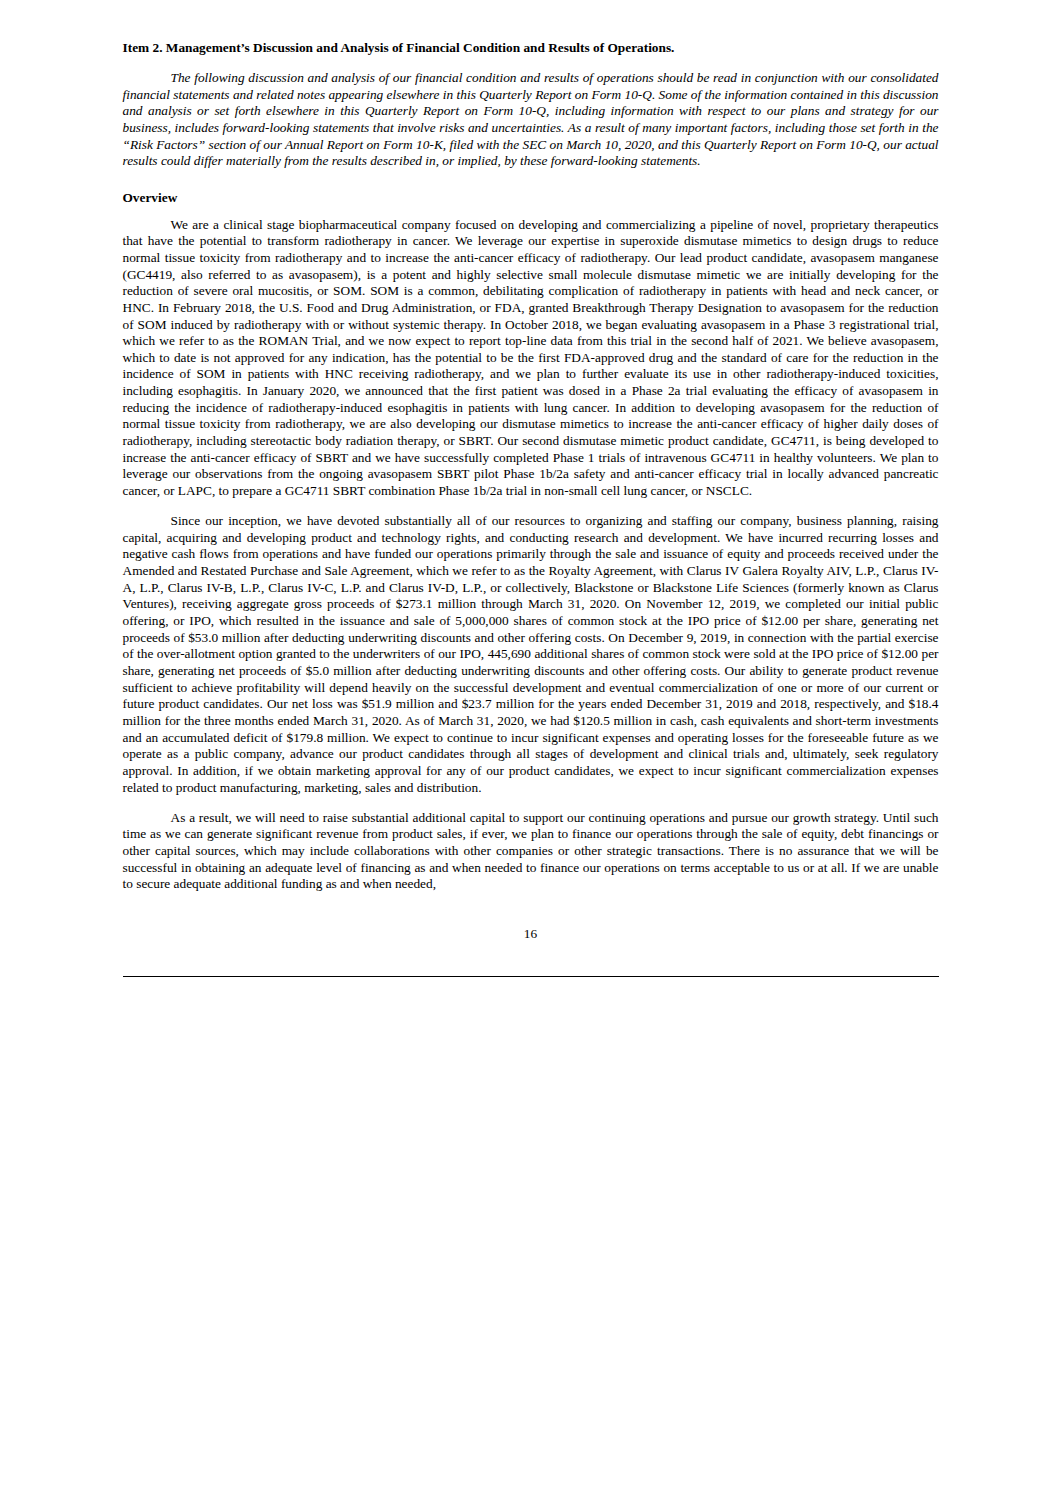Item 2. Management’s Discussion and Analysis of Financial Condition and Results of Operations.
The following discussion and analysis of our financial condition and results of operations should be read in conjunction with our consolidated financial statements and related notes appearing elsewhere in this Quarterly Report on Form 10-Q. Some of the information contained in this discussion and analysis or set forth elsewhere in this Quarterly Report on Form 10-Q, including information with respect to our plans and strategy for our business, includes forward-looking statements that involve risks and uncertainties. As a result of many important factors, including those set forth in the “Risk Factors” section of our Annual Report on Form 10-K, filed with the SEC on March 10, 2020, and this Quarterly Report on Form 10-Q, our actual results could differ materially from the results described in, or implied, by these forward-looking statements.
Overview
We are a clinical stage biopharmaceutical company focused on developing and commercializing a pipeline of novel, proprietary therapeutics that have the potential to transform radiotherapy in cancer. We leverage our expertise in superoxide dismutase mimetics to design drugs to reduce normal tissue toxicity from radiotherapy and to increase the anti-cancer efficacy of radiotherapy. Our lead product candidate, avasopasem manganese (GC4419, also referred to as avasopasem), is a potent and highly selective small molecule dismutase mimetic we are initially developing for the reduction of severe oral mucositis, or SOM. SOM is a common, debilitating complication of radiotherapy in patients with head and neck cancer, or HNC. In February 2018, the U.S. Food and Drug Administration, or FDA, granted Breakthrough Therapy Designation to avasopasem for the reduction of SOM induced by radiotherapy with or without systemic therapy. In October 2018, we began evaluating avasopasem in a Phase 3 registrational trial, which we refer to as the ROMAN Trial, and we now expect to report top-line data from this trial in the second half of 2021. We believe avasopasem, which to date is not approved for any indication, has the potential to be the first FDA-approved drug and the standard of care for the reduction in the incidence of SOM in patients with HNC receiving radiotherapy, and we plan to further evaluate its use in other radiotherapy-induced toxicities, including esophagitis. In January 2020, we announced that the first patient was dosed in a Phase 2a trial evaluating the efficacy of avasopasem in reducing the incidence of radiotherapy-induced esophagitis in patients with lung cancer. In addition to developing avasopasem for the reduction of normal tissue toxicity from radiotherapy, we are also developing our dismutase mimetics to increase the anti-cancer efficacy of higher daily doses of radiotherapy, including stereotactic body radiation therapy, or SBRT. Our second dismutase mimetic product candidate, GC4711, is being developed to increase the anti-cancer efficacy of SBRT and we have successfully completed Phase 1 trials of intravenous GC4711 in healthy volunteers. We plan to leverage our observations from the ongoing avasopasem SBRT pilot Phase 1b/2a safety and anti-cancer efficacy trial in locally advanced pancreatic cancer, or LAPC, to prepare a GC4711 SBRT combination Phase 1b/2a trial in non-small cell lung cancer, or NSCLC.
Since our inception, we have devoted substantially all of our resources to organizing and staffing our company, business planning, raising capital, acquiring and developing product and technology rights, and conducting research and development. We have incurred recurring losses and negative cash flows from operations and have funded our operations primarily through the sale and issuance of equity and proceeds received under the Amended and Restated Purchase and Sale Agreement, which we refer to as the Royalty Agreement, with Clarus IV Galera Royalty AIV, L.P., Clarus IV-A, L.P., Clarus IV-B, L.P., Clarus IV-C, L.P. and Clarus IV-D, L.P., or collectively, Blackstone or Blackstone Life Sciences (formerly known as Clarus Ventures), receiving aggregate gross proceeds of $273.1 million through March 31, 2020. On November 12, 2019, we completed our initial public offering, or IPO, which resulted in the issuance and sale of 5,000,000 shares of common stock at the IPO price of $12.00 per share, generating net proceeds of $53.0 million after deducting underwriting discounts and other offering costs. On December 9, 2019, in connection with the partial exercise of the over-allotment option granted to the underwriters of our IPO, 445,690 additional shares of common stock were sold at the IPO price of $12.00 per share, generating net proceeds of $5.0 million after deducting underwriting discounts and other offering costs. Our ability to generate product revenue sufficient to achieve profitability will depend heavily on the successful development and eventual commercialization of one or more of our current or future product candidates. Our net loss was $51.9 million and $23.7 million for the years ended December 31, 2019 and 2018, respectively, and $18.4 million for the three months ended March 31, 2020. As of March 31, 2020, we had $120.5 million in cash, cash equivalents and short-term investments and an accumulated deficit of $179.8 million. We expect to continue to incur significant expenses and operating losses for the foreseeable future as we operate as a public company, advance our product candidates through all stages of development and clinical trials and, ultimately, seek regulatory approval. In addition, if we obtain marketing approval for any of our product candidates, we expect to incur significant commercialization expenses related to product manufacturing, marketing, sales and distribution.
As a result, we will need to raise substantial additional capital to support our continuing operations and pursue our growth strategy. Until such time as we can generate significant revenue from product sales, if ever, we plan to finance our operations through the sale of equity, debt financings or other capital sources, which may include collaborations with other companies or other strategic transactions. There is no assurance that we will be successful in obtaining an adequate level of financing as and when needed to finance our operations on terms acceptable to us or at all. If we are unable to secure adequate additional funding as and when needed,
16